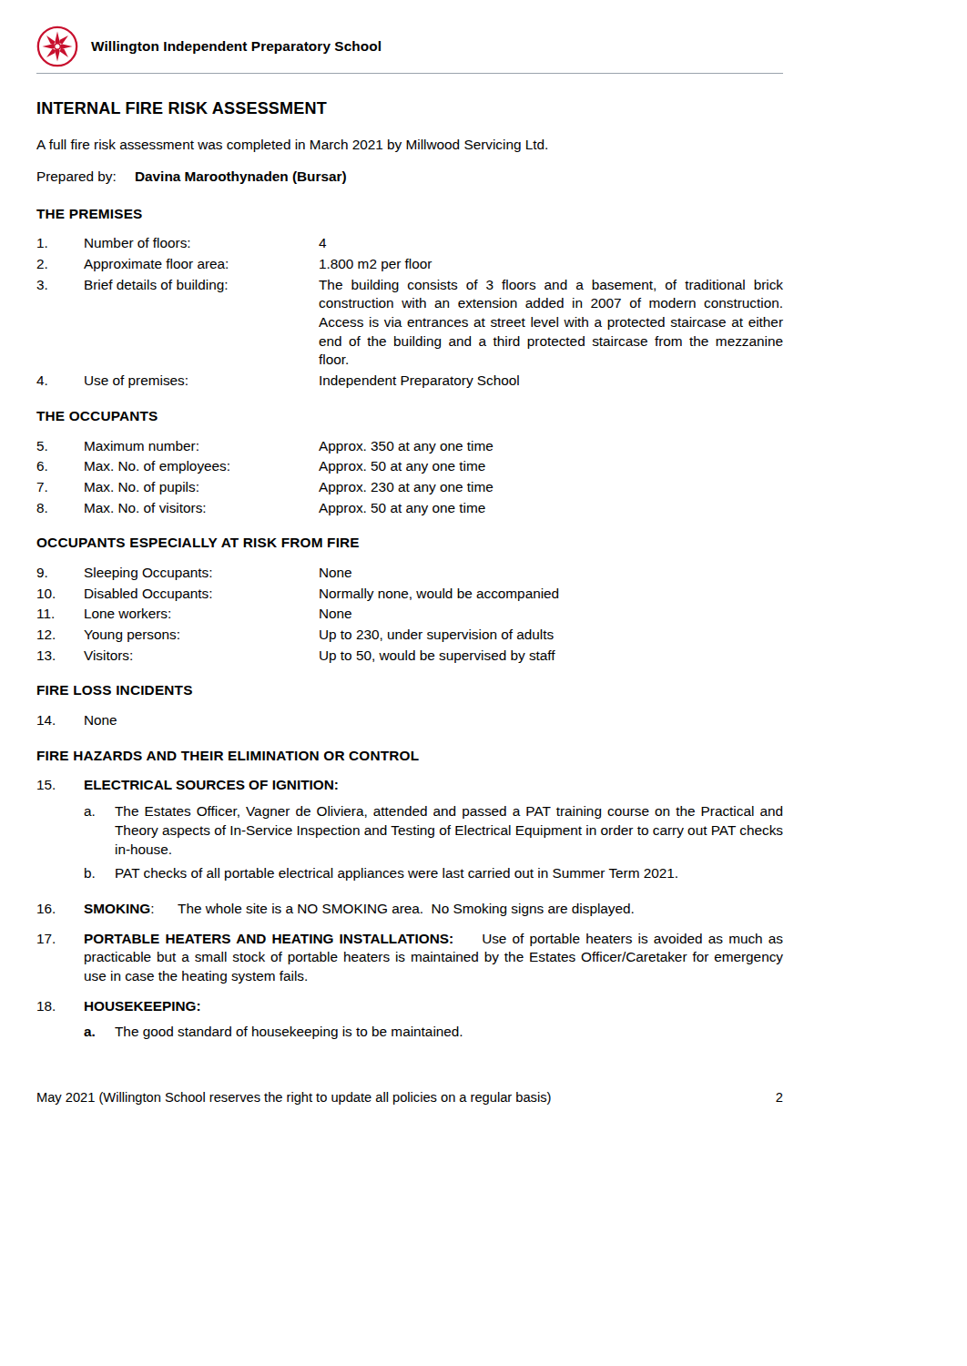Willington Independent Preparatory School
INTERNAL FIRE RISK ASSESSMENT
A full fire risk assessment was completed in March 2021 by Millwood Servicing Ltd.
Prepared by: Davina Maroothynaden (Bursar)
THE PREMISES
1. Number of floors: 4
2. Approximate floor area: 1.800 m2 per floor
3. Brief details of building: The building consists of 3 floors and a basement, of traditional brick construction with an extension added in 2007 of modern construction. Access is via entrances at street level with a protected staircase at either end of the building and a third protected staircase from the mezzanine floor.
4. Use of premises: Independent Preparatory School
THE OCCUPANTS
5. Maximum number: Approx. 350 at any one time
6. Max. No. of employees: Approx. 50 at any one time
7. Max. No. of pupils: Approx. 230 at any one time
8. Max. No. of visitors: Approx. 50 at any one time
OCCUPANTS ESPECIALLY AT RISK FROM FIRE
9. Sleeping Occupants: None
10. Disabled Occupants: Normally none, would be accompanied
11. Lone workers: None
12. Young persons: Up to 230, under supervision of adults
13. Visitors: Up to 50, would be supervised by staff
FIRE LOSS INCIDENTS
14. None
FIRE HAZARDS AND THEIR ELIMINATION OR CONTROL
15. ELECTRICAL SOURCES OF IGNITION:
a. The Estates Officer, Vagner de Oliviera, attended and passed a PAT training course on the Practical and Theory aspects of In-Service Inspection and Testing of Electrical Equipment in order to carry out PAT checks in-house.
b. PAT checks of all portable electrical appliances were last carried out in Summer Term 2021.
16. SMOKING: The whole site is a NO SMOKING area. No Smoking signs are displayed.
17. PORTABLE HEATERS AND HEATING INSTALLATIONS: Use of portable heaters is avoided as much as practicable but a small stock of portable heaters is maintained by the Estates Officer/Caretaker for emergency use in case the heating system fails.
18. HOUSEKEEPING:
a. The good standard of housekeeping is to be maintained.
May 2021 (Willington School reserves the right to update all policies on a regular basis)
2